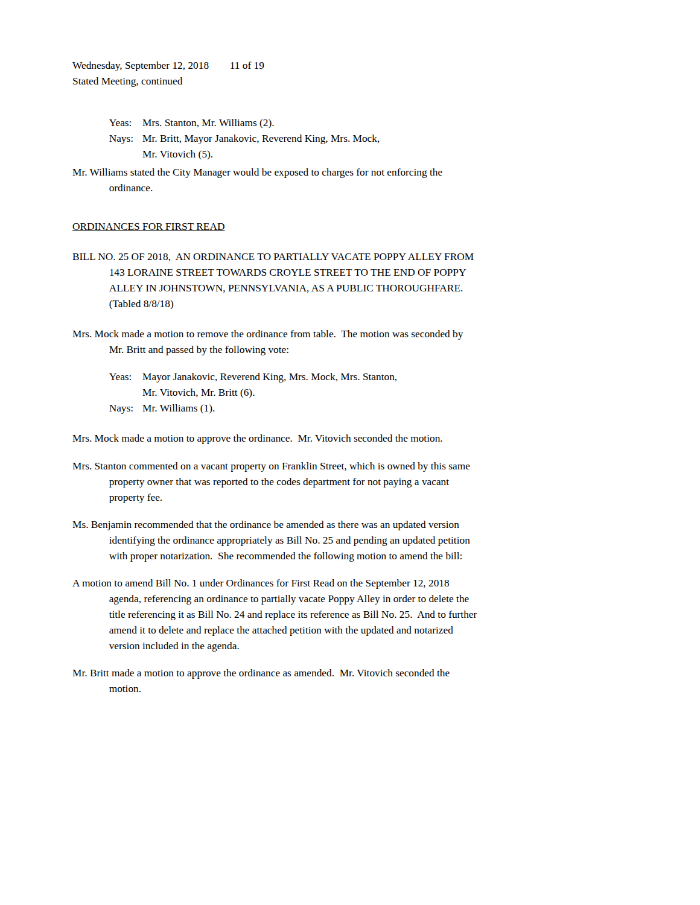Wednesday, September 12, 2018 11 of 19
Stated Meeting, continued
Yeas: Mrs. Stanton, Mr. Williams (2).
Nays: Mr. Britt, Mayor Janakovic, Reverend King, Mrs. Mock,
Mr. Vitovich (5).
Mr. Williams stated the City Manager would be exposed to charges for not enforcing the ordinance.
ORDINANCES FOR FIRST READ
BILL NO. 25 OF 2018, AN ORDINANCE TO PARTIALLY VACATE POPPY ALLEY FROM 143 LORAINE STREET TOWARDS CROYLE STREET TO THE END OF POPPY ALLEY IN JOHNSTOWN, PENNSYLVANIA, AS A PUBLIC THOROUGHFARE. (Tabled 8/8/18)
Mrs. Mock made a motion to remove the ordinance from table. The motion was seconded by Mr. Britt and passed by the following vote:
Yeas: Mayor Janakovic, Reverend King, Mrs. Mock, Mrs. Stanton,
Mr. Vitovich, Mr. Britt (6).
Nays: Mr. Williams (1).
Mrs. Mock made a motion to approve the ordinance. Mr. Vitovich seconded the motion.
Mrs. Stanton commented on a vacant property on Franklin Street, which is owned by this same property owner that was reported to the codes department for not paying a vacant property fee.
Ms. Benjamin recommended that the ordinance be amended as there was an updated version identifying the ordinance appropriately as Bill No. 25 and pending an updated petition with proper notarization. She recommended the following motion to amend the bill:
A motion to amend Bill No. 1 under Ordinances for First Read on the September 12, 2018 agenda, referencing an ordinance to partially vacate Poppy Alley in order to delete the title referencing it as Bill No. 24 and replace its reference as Bill No. 25. And to further amend it to delete and replace the attached petition with the updated and notarized version included in the agenda.
Mr. Britt made a motion to approve the ordinance as amended. Mr. Vitovich seconded the motion.